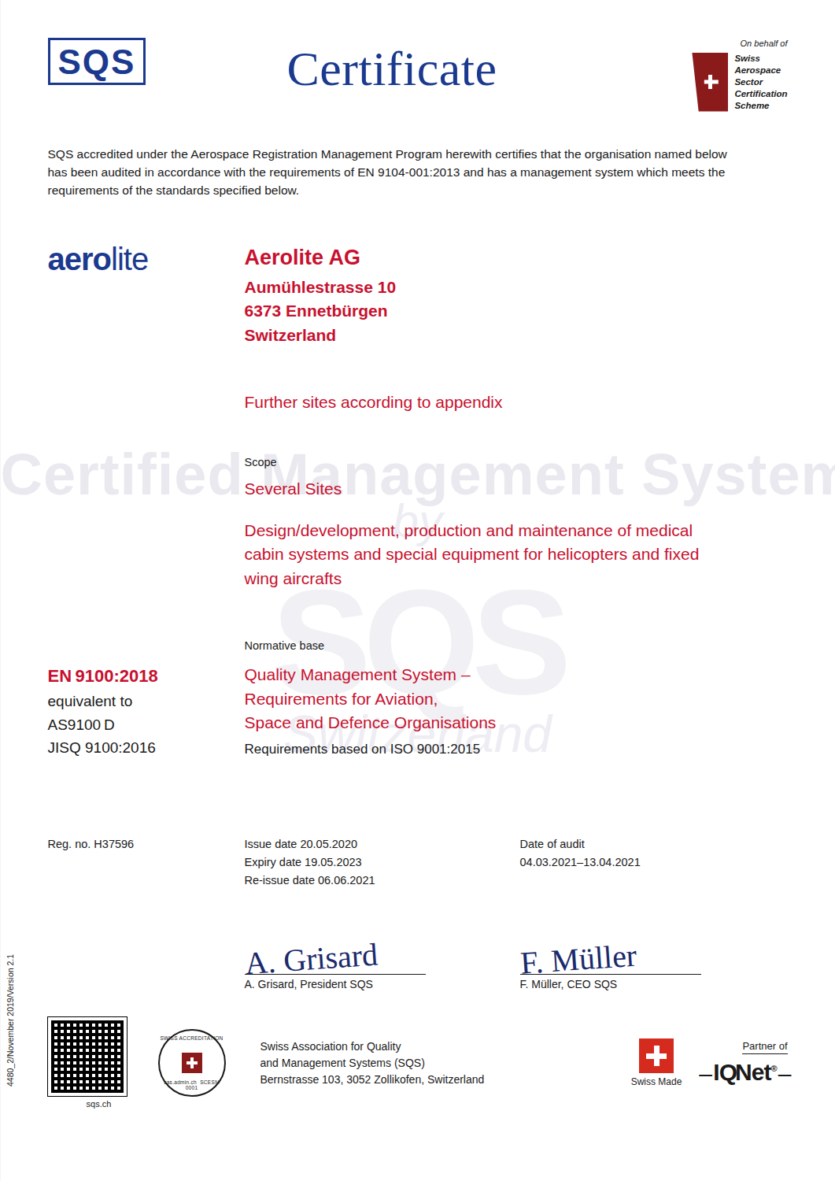Certified Management Systems
by
SQS
Switzerland
SQS
Certificate
On behalf of
Swiss
Aerospace
Sector
Certification
Scheme
SQS accredited under the Aerospace Registration Management Program herewith certifies that the organisation named below has been audited in accordance with the requirements of EN 9104-001:2013 and has a management system which meets the requirements of the standards specified below.
aerolite
Aerolite AG
Aumühlestrasse 10
6373 Ennetbürgen
Switzerland
Further sites according to appendix
Scope
Several Sites
Design/development, production and maintenance of medical cabin systems and special equipment for helicopters and fixed wing aircrafts
Normative base
EN 9100:2018
equivalent to
AS9100 D
JISQ 9100:2016
Quality Management System –
Requirements for Aviation,
Space and Defence Organisations Requirements based on ISO 9001:2015
Reg. no. H37596
Issue date 20.05.2020
Expiry date 19.05.2023
Re-issue date 06.06.2021
Date of audit
04.03.2021–13.04.2021
A. Grisard
A. Grisard, President SQS
F. Müller
F. Müller, CEO SQS
sqs.ch
SWISS ACCREDITATION
sas.admin.ch SCESM 0001
Swiss Association for Quality
and Management Systems (SQS)
Bernstrasse 103, 3052 Zollikofen, Switzerland
Swiss Made
Partner of
IQNet®
4480_2/November 2019/Version 2.1